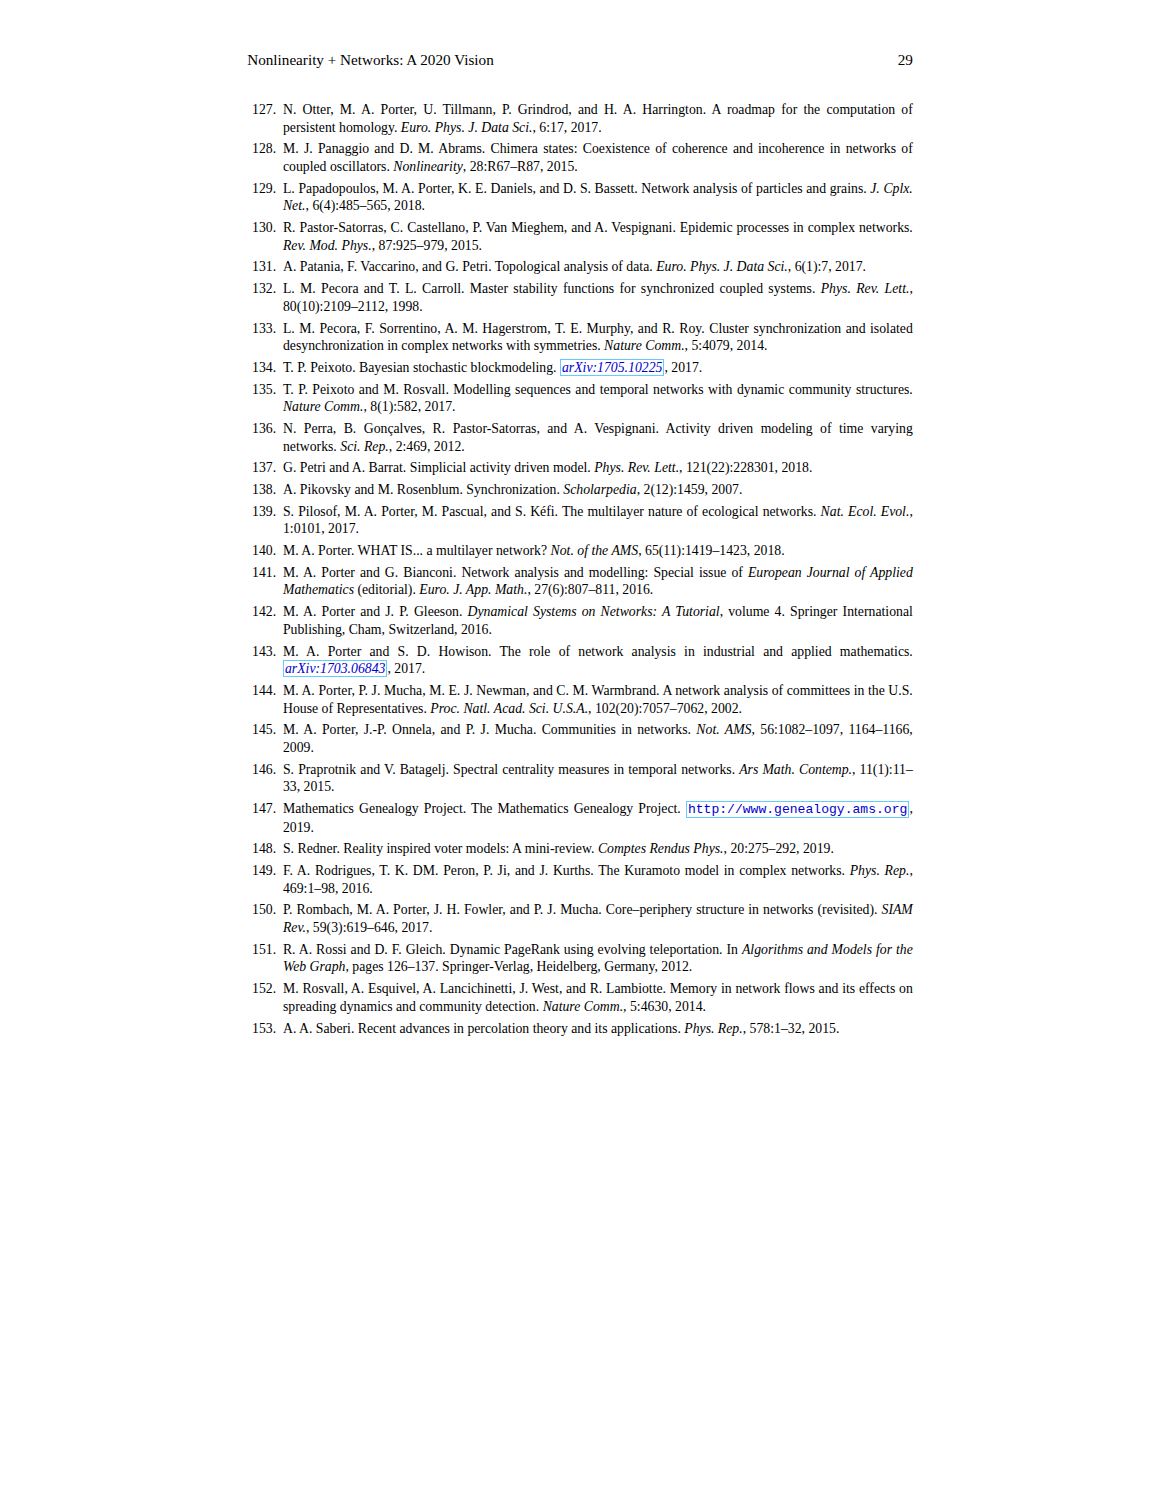Nonlinearity + Networks: A 2020 Vision 29
127. N. Otter, M. A. Porter, U. Tillmann, P. Grindrod, and H. A. Harrington. A roadmap for the computation of persistent homology. Euro. Phys. J. Data Sci., 6:17, 2017.
128. M. J. Panaggio and D. M. Abrams. Chimera states: Coexistence of coherence and incoherence in networks of coupled oscillators. Nonlinearity, 28:R67–R87, 2015.
129. L. Papadopoulos, M. A. Porter, K. E. Daniels, and D. S. Bassett. Network analysis of particles and grains. J. Cplx. Net., 6(4):485–565, 2018.
130. R. Pastor-Satorras, C. Castellano, P. Van Mieghem, and A. Vespignani. Epidemic processes in complex networks. Rev. Mod. Phys., 87:925–979, 2015.
131. A. Patania, F. Vaccarino, and G. Petri. Topological analysis of data. Euro. Phys. J. Data Sci., 6(1):7, 2017.
132. L. M. Pecora and T. L. Carroll. Master stability functions for synchronized coupled systems. Phys. Rev. Lett., 80(10):2109–2112, 1998.
133. L. M. Pecora, F. Sorrentino, A. M. Hagerstrom, T. E. Murphy, and R. Roy. Cluster synchronization and isolated desynchronization in complex networks with symmetries. Nature Comm., 5:4079, 2014.
134. T. P. Peixoto. Bayesian stochastic blockmodeling. arXiv:1705.10225, 2017.
135. T. P. Peixoto and M. Rosvall. Modelling sequences and temporal networks with dynamic community structures. Nature Comm., 8(1):582, 2017.
136. N. Perra, B. Gonçalves, R. Pastor-Satorras, and A. Vespignani. Activity driven modeling of time varying networks. Sci. Rep., 2:469, 2012.
137. G. Petri and A. Barrat. Simplicial activity driven model. Phys. Rev. Lett., 121(22):228301, 2018.
138. A. Pikovsky and M. Rosenblum. Synchronization. Scholarpedia, 2(12):1459, 2007.
139. S. Pilosof, M. A. Porter, M. Pascual, and S. Kéfi. The multilayer nature of ecological networks. Nat. Ecol. Evol., 1:0101, 2017.
140. M. A. Porter. WHAT IS... a multilayer network? Not. of the AMS, 65(11):1419–1423, 2018.
141. M. A. Porter and G. Bianconi. Network analysis and modelling: Special issue of European Journal of Applied Mathematics (editorial). Euro. J. App. Math., 27(6):807–811, 2016.
142. M. A. Porter and J. P. Gleeson. Dynamical Systems on Networks: A Tutorial, volume 4. Springer International Publishing, Cham, Switzerland, 2016.
143. M. A. Porter and S. D. Howison. The role of network analysis in industrial and applied mathematics. arXiv:1703.06843, 2017.
144. M. A. Porter, P. J. Mucha, M. E. J. Newman, and C. M. Warmbrand. A network analysis of committees in the U.S. House of Representatives. Proc. Natl. Acad. Sci. U.S.A., 102(20):7057–7062, 2002.
145. M. A. Porter, J.-P. Onnela, and P. J. Mucha. Communities in networks. Not. AMS, 56:1082–1097, 1164–1166, 2009.
146. S. Praprotnik and V. Batagelj. Spectral centrality measures in temporal networks. Ars Math. Contemp., 11(1):11–33, 2015.
147. Mathematics Genealogy Project. The Mathematics Genealogy Project. http://www.genealogy.ams.org, 2019.
148. S. Redner. Reality inspired voter models: A mini-review. Comptes Rendus Phys., 20:275–292, 2019.
149. F. A. Rodrigues, T. K. DM. Peron, P. Ji, and J. Kurths. The Kuramoto model in complex networks. Phys. Rep., 469:1–98, 2016.
150. P. Rombach, M. A. Porter, J. H. Fowler, and P. J. Mucha. Core–periphery structure in networks (revisited). SIAM Rev., 59(3):619–646, 2017.
151. R. A. Rossi and D. F. Gleich. Dynamic PageRank using evolving teleportation. In Algorithms and Models for the Web Graph, pages 126–137. Springer-Verlag, Heidelberg, Germany, 2012.
152. M. Rosvall, A. Esquivel, A. Lancichinetti, J. West, and R. Lambiotte. Memory in network flows and its effects on spreading dynamics and community detection. Nature Comm., 5:4630, 2014.
153. A. A. Saberi. Recent advances in percolation theory and its applications. Phys. Rep., 578:1–32, 2015.